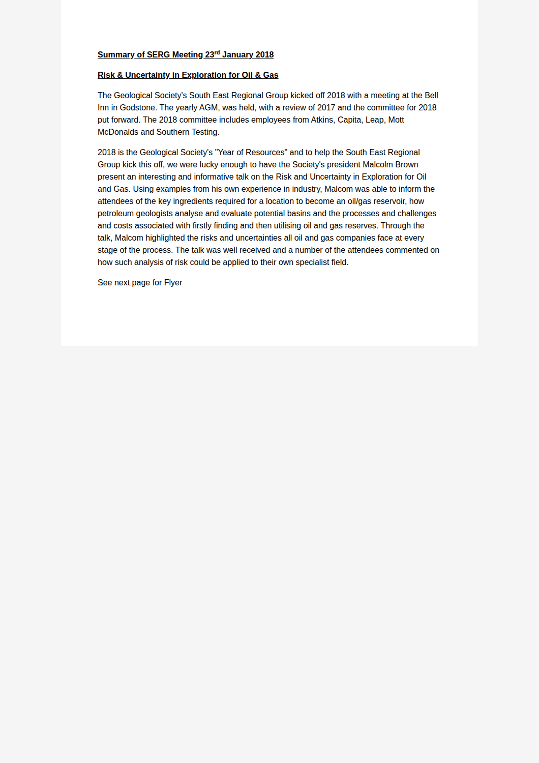Summary of SERG Meeting 23rd January 2018
Risk & Uncertainty in Exploration for Oil & Gas
The Geological Society's South East Regional Group kicked off 2018 with a meeting at the Bell Inn in Godstone. The yearly AGM, was held, with a review of 2017 and the committee for 2018 put forward. The 2018 committee includes employees from Atkins, Capita, Leap, Mott McDonalds and Southern Testing.
2018 is the Geological Society's "Year of Resources" and to help the South East Regional Group kick this off, we were lucky enough to have the Society's president Malcolm Brown present an interesting and informative talk on the Risk and Uncertainty in Exploration for Oil and Gas. Using examples from his own experience in industry, Malcom was able to inform the attendees of the key ingredients required for a location to become an oil/gas reservoir, how petroleum geologists analyse and evaluate potential basins and the processes and challenges and costs associated with firstly finding and then utilising oil and gas reserves. Through the talk, Malcom highlighted the risks and uncertainties all oil and gas companies face at every stage of the process. The talk was well received and a number of the attendees commented on how such analysis of risk could be applied to their own specialist field.
See next page for Flyer